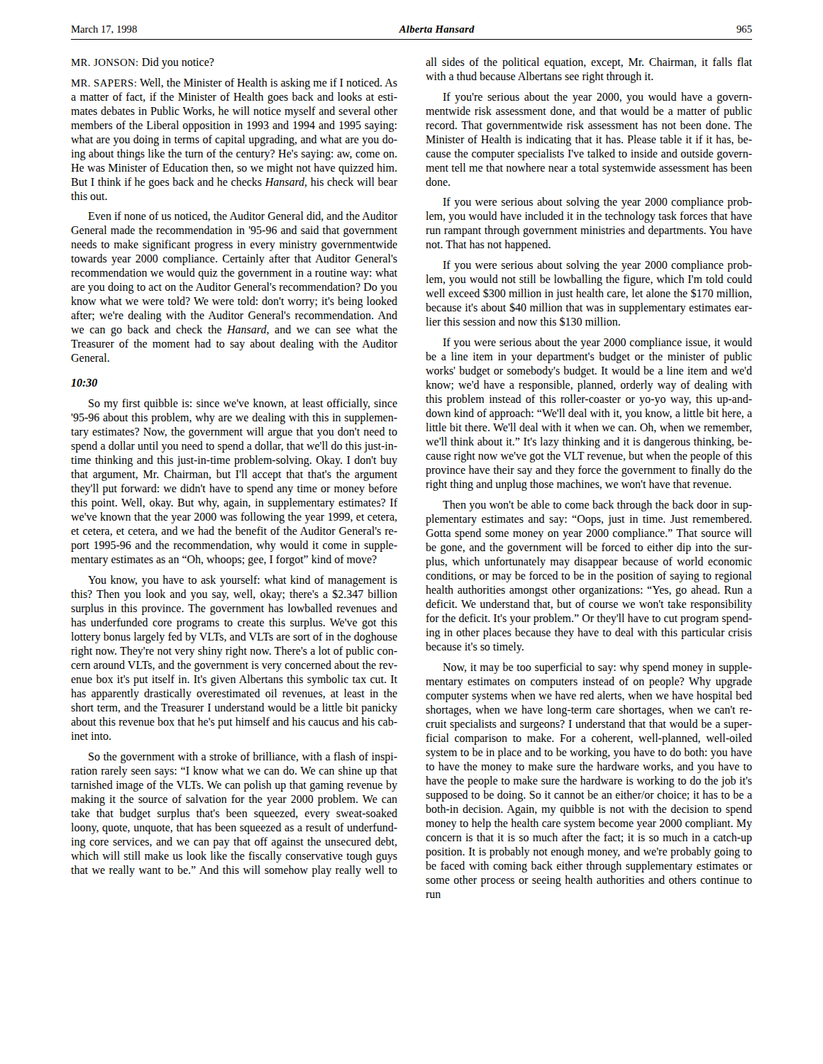March 17, 1998 Alberta Hansard 965
Mr. Jonson: Did you notice?
Mr. Sapers: Well, the Minister of Health is asking me if I noticed. As a matter of fact, if the Minister of Health goes back and looks at estimates debates in Public Works, he will notice myself and several other members of the Liberal opposition in 1993 and 1994 and 1995 saying: what are you doing in terms of capital upgrading, and what are you doing about things like the turn of the century? He's saying: aw, come on. He was Minister of Education then, so we might not have quizzed him. But I think if he goes back and he checks Hansard, his check will bear this out.
Even if none of us noticed, the Auditor General did, and the Auditor General made the recommendation in '95-96 and said that government needs to make significant progress in every ministry governmentwide towards year 2000 compliance. Certainly after that Auditor General's recommendation we would quiz the government in a routine way: what are you doing to act on the Auditor General's recommendation? Do you know what we were told? We were told: don't worry; it's being looked after; we're dealing with the Auditor General's recommendation. And we can go back and check the Hansard, and we can see what the Treasurer of the moment had to say about dealing with the Auditor General.
10:30
So my first quibble is: since we've known, at least officially, since '95-96 about this problem, why are we dealing with this in supplementary estimates? Now, the government will argue that you don't need to spend a dollar until you need to spend a dollar, that we'll do this just-in-time thinking and this just-in-time problem-solving. Okay. I don't buy that argument, Mr. Chairman, but I'll accept that that's the argument they'll put forward: we didn't have to spend any time or money before this point. Well, okay. But why, again, in supplementary estimates? If we've known that the year 2000 was following the year 1999, et cetera, et cetera, et cetera, and we had the benefit of the Auditor General's report 1995-96 and the recommendation, why would it come in supplementary estimates as an “Oh, whoops; gee, I forgot” kind of move?
You know, you have to ask yourself: what kind of management is this? Then you look and you say, well, okay; there's a $2.347 billion surplus in this province. The government has lowballed revenues and has underfunded core programs to create this surplus. We've got this lottery bonus largely fed by VLTs, and VLTs are sort of in the doghouse right now. They're not very shiny right now. There's a lot of public concern around VLTs, and the government is very concerned about the revenue box it's put itself in. It's given Albertans this symbolic tax cut. It has apparently drastically overestimated oil revenues, at least in the short term, and the Treasurer I understand would be a little bit panicky about this revenue box that he's put himself and his caucus and his cabinet into.
So the government with a stroke of brilliance, with a flash of inspiration rarely seen says: “I know what we can do. We can shine up that tarnished image of the VLTs. We can polish up that gaming revenue by making it the source of salvation for the year 2000 problem. We can take that budget surplus that's been squeezed, every sweat-soaked loony, quote, unquote, that has been squeezed as a result of underfunding core services, and we can pay that off against the unsecured debt, which will still make us look like the fiscally conservative tough guys that we really want to be.” And this will somehow play really well to all sides of the political equation, except, Mr. Chairman, it falls flat with a thud because Albertans see right through it.
If you're serious about the year 2000, you would have a governmentwide risk assessment done, and that would be a matter of public record. That governmentwide risk assessment has not been done. The Minister of Health is indicating that it has. Please table it if it has, because the computer specialists I've talked to inside and outside government tell me that nowhere near a total systemwide assessment has been done.
If you were serious about solving the year 2000 compliance problem, you would have included it in the technology task forces that have run rampant through government ministries and departments. You have not. That has not happened.
If you were serious about solving the year 2000 compliance problem, you would not still be lowballing the figure, which I'm told could well exceed $300 million in just health care, let alone the $170 million, because it's about $40 million that was in supplementary estimates earlier this session and now this $130 million.
If you were serious about the year 2000 compliance issue, it would be a line item in your department's budget or the minister of public works' budget or somebody's budget. It would be a line item and we'd know; we'd have a responsible, planned, orderly way of dealing with this problem instead of this roller-coaster or yo-yo way, this up-and-down kind of approach: “We'll deal with it, you know, a little bit here, a little bit there. We'll deal with it when we can. Oh, when we remember, we'll think about it.” It's lazy thinking and it is dangerous thinking, because right now we've got the VLT revenue, but when the people of this province have their say and they force the government to finally do the right thing and unplug those machines, we won't have that revenue.
Then you won't be able to come back through the back door in supplementary estimates and say: “Oops, just in time. Just remembered. Gotta spend some money on year 2000 compliance.” That source will be gone, and the government will be forced to either dip into the surplus, which unfortunately may disappear because of world economic conditions, or may be forced to be in the position of saying to regional health authorities amongst other organizations: “Yes, go ahead. Run a deficit. We understand that, but of course we won't take responsibility for the deficit. It's your problem.” Or they'll have to cut program spending in other places because they have to deal with this particular crisis because it's so timely.
Now, it may be too superficial to say: why spend money in supplementary estimates on computers instead of on people? Why upgrade computer systems when we have red alerts, when we have hospital bed shortages, when we have long-term care shortages, when we can't recruit specialists and surgeons? I understand that that would be a superficial comparison to make. For a coherent, well-planned, well-oiled system to be in place and to be working, you have to do both: you have to have the money to make sure the hardware works, and you have to have the people to make sure the hardware is working to do the job it's supposed to be doing. So it cannot be an either/or choice; it has to be a both-in decision. Again, my quibble is not with the decision to spend money to help the health care system become year 2000 compliant. My concern is that it is so much after the fact; it is so much in a catch-up position. It is probably not enough money, and we're probably going to be faced with coming back either through supplementary estimates or some other process or seeing health authorities and others continue to run